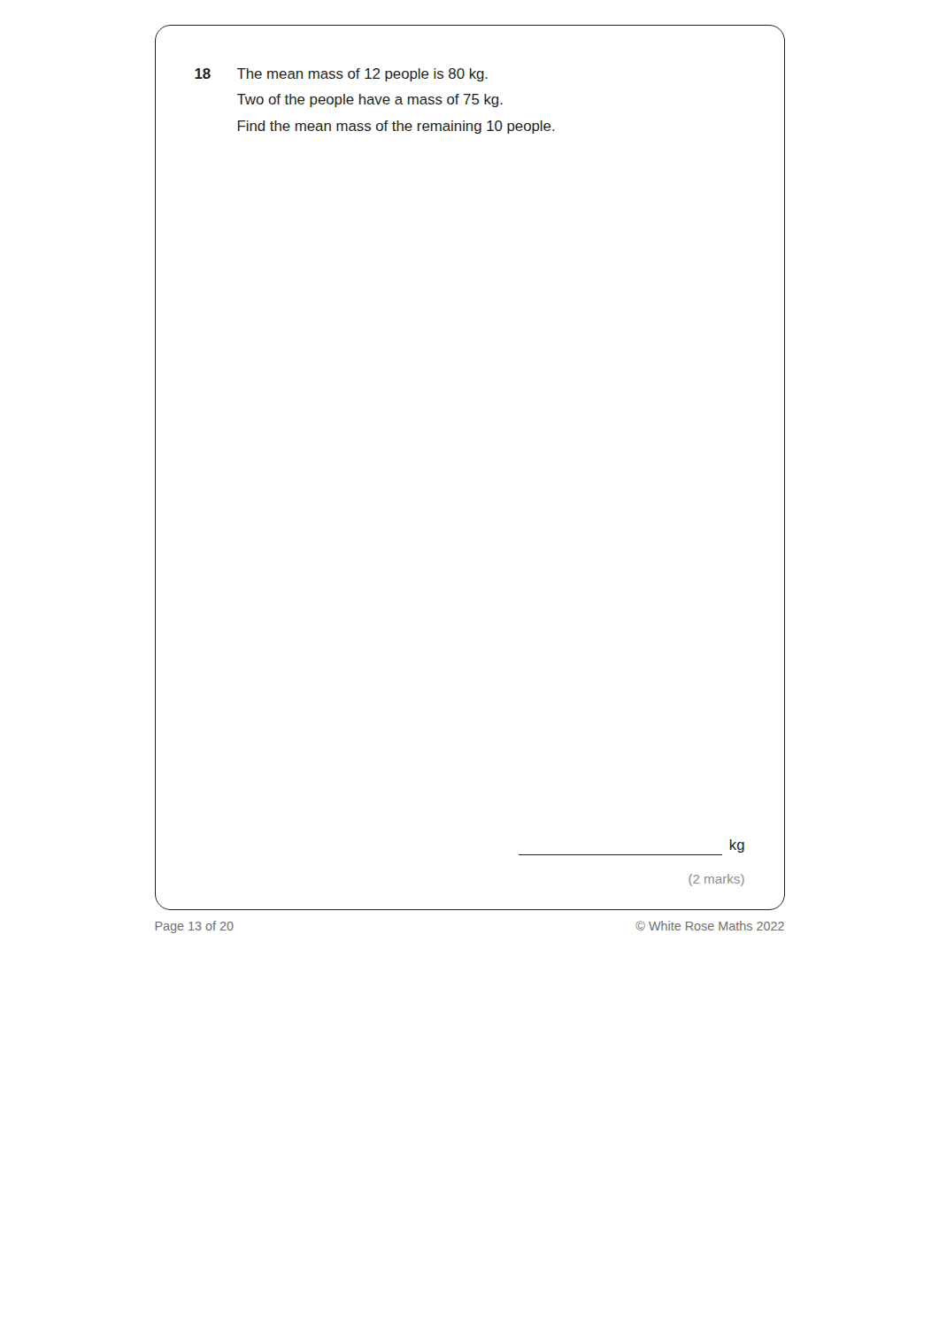18
The mean mass of 12 people is 80 kg.
Two of the people have a mass of 75 kg.
Find the mean mass of the remaining 10 people.
kg
(2 marks)
Page 13 of 20 © White Rose Maths 2022